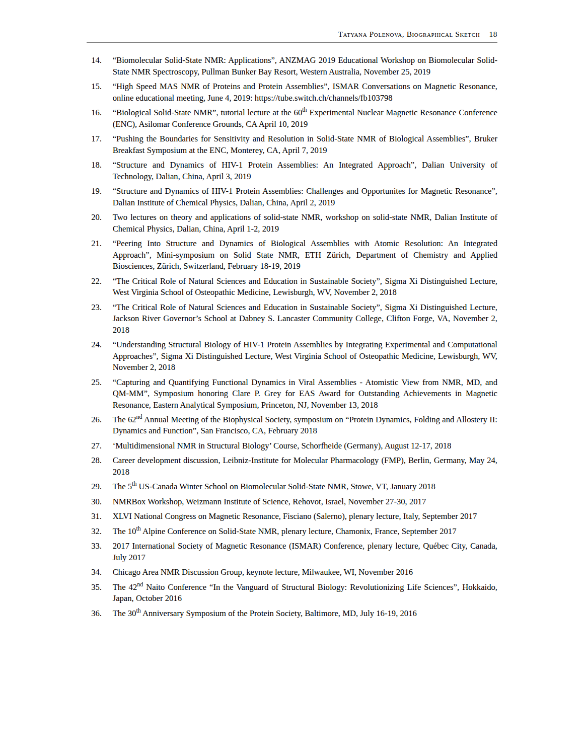Tatyana Polenova, Biographical Sketch 18
“Biomolecular Solid-State NMR: Applications”, ANZMAG 2019 Educational Workshop on Biomolecular Solid-State NMR Spectroscopy, Pullman Bunker Bay Resort, Western Australia, November 25, 2019
“High Speed MAS NMR of Proteins and Protein Assemblies”, ISMAR Conversations on Magnetic Resonance, online educational meeting, June 4, 2019: https://tube.switch.ch/channels/fb103798
“Biological Solid-State NMR”, tutorial lecture at the 60th Experimental Nuclear Magnetic Resonance Conference (ENC), Asilomar Conference Grounds, CA April 10, 2019
“Pushing the Boundaries for Sensitivity and Resolution in Solid-State NMR of Biological Assemblies”, Bruker Breakfast Symposium at the ENC, Monterey, CA, April 7, 2019
“Structure and Dynamics of HIV-1 Protein Assemblies: An Integrated Approach”, Dalian University of Technology, Dalian, China, April 3, 2019
“Structure and Dynamics of HIV-1 Protein Assemblies: Challenges and Opportunites for Magnetic Resonance”, Dalian Institute of Chemical Physics, Dalian, China, April 2, 2019
Two lectures on theory and applications of solid-state NMR, workshop on solid-state NMR, Dalian Institute of Chemical Physics, Dalian, China, April 1-2, 2019
“Peering Into Structure and Dynamics of Biological Assemblies with Atomic Resolution: An Integrated Approach”, Mini-symposium on Solid State NMR, ETH Zürich, Department of Chemistry and Applied Biosciences, Zürich, Switzerland, February 18-19, 2019
“The Critical Role of Natural Sciences and Education in Sustainable Society”, Sigma Xi Distinguished Lecture, West Virginia School of Osteopathic Medicine, Lewisburgh, WV, November 2, 2018
“The Critical Role of Natural Sciences and Education in Sustainable Society”, Sigma Xi Distinguished Lecture, Jackson River Governor’s School at Dabney S. Lancaster Community College, Clifton Forge, VA, November 2, 2018
“Understanding Structural Biology of HIV-1 Protein Assemblies by Integrating Experimental and Computational Approaches”, Sigma Xi Distinguished Lecture, West Virginia School of Osteopathic Medicine, Lewisburgh, WV, November 2, 2018
“Capturing and Quantifying Functional Dynamics in Viral Assemblies - Atomistic View from NMR, MD, and QM-MM”, Symposium honoring Clare P. Grey for EAS Award for Outstanding Achievements in Magnetic Resonance, Eastern Analytical Symposium, Princeton, NJ, November 13, 2018
The 62nd Annual Meeting of the Biophysical Society, symposium on “Protein Dynamics, Folding and Allostery II: Dynamics and Function”, San Francisco, CA, February 2018
‘Multidimensional NMR in Structural Biology’ Course, Schorfheide (Germany), August 12-17, 2018
Career development discussion, Leibniz-Institute for Molecular Pharmacology (FMP), Berlin, Germany, May 24, 2018
The 5th US-Canada Winter School on Biomolecular Solid-State NMR, Stowe, VT, January 2018
NMRBox Workshop, Weizmann Institute of Science, Rehovot, Israel, November 27-30, 2017
XLVI National Congress on Magnetic Resonance, Fisciano (Salerno), plenary lecture, Italy, September 2017
The 10th Alpine Conference on Solid-State NMR, plenary lecture, Chamonix, France, September 2017
2017 International Society of Magnetic Resonance (ISMAR) Conference, plenary lecture, Québec City, Canada, July 2017
Chicago Area NMR Discussion Group, keynote lecture, Milwaukee, WI, November 2016
The 42nd Naito Conference “In the Vanguard of Structural Biology: Revolutionizing Life Sciences”, Hokkaido, Japan, October 2016
The 30th Anniversary Symposium of the Protein Society, Baltimore, MD, July 16-19, 2016